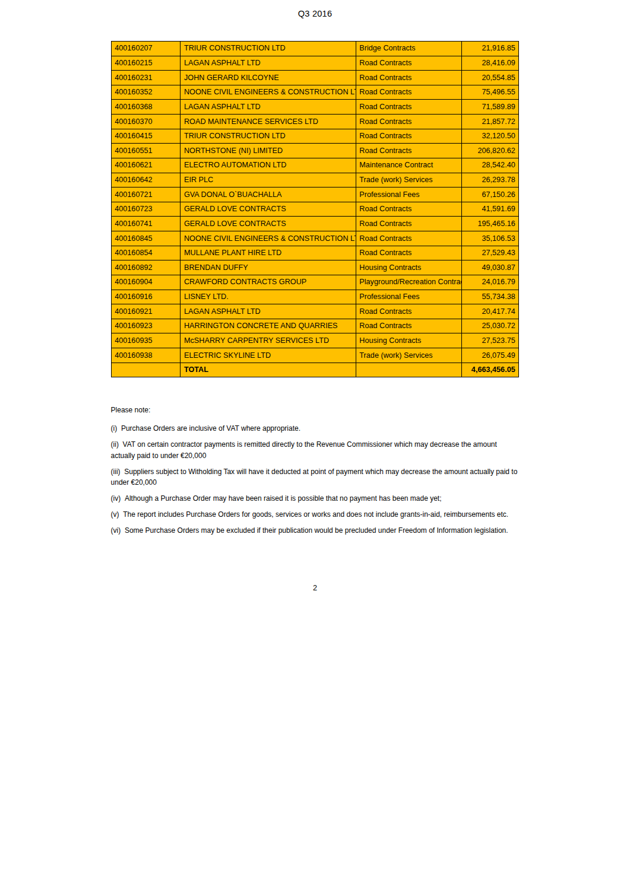Q3 2016
| 400160207 | TRIUR CONSTRUCTION LTD | Bridge Contracts | 21,916.85 |
| 400160215 | LAGAN ASPHALT LTD | Road Contracts | 28,416.09 |
| 400160231 | JOHN GERARD KILCOYNE | Road Contracts | 20,554.85 |
| 400160352 | NOONE CIVIL ENGINEERS & CONSTRUCTION LTD. | Road Contracts | 75,496.55 |
| 400160368 | LAGAN ASPHALT LTD | Road Contracts | 71,589.89 |
| 400160370 | ROAD MAINTENANCE SERVICES LTD | Road Contracts | 21,857.72 |
| 400160415 | TRIUR CONSTRUCTION LTD | Road Contracts | 32,120.50 |
| 400160551 | NORTHSTONE (NI) LIMITED | Road Contracts | 206,820.62 |
| 400160621 | ELECTRO AUTOMATION LTD | Maintenance Contract | 28,542.40 |
| 400160642 | EIR PLC | Trade (work) Services | 26,293.78 |
| 400160721 | GVA DONAL O`BUACHALLA | Professional Fees | 67,150.26 |
| 400160723 | GERALD LOVE CONTRACTS | Road Contracts | 41,591.69 |
| 400160741 | GERALD LOVE CONTRACTS | Road Contracts | 195,465.16 |
| 400160845 | NOONE CIVIL ENGINEERS & CONSTRUCTION LTD. | Road Contracts | 35,106.53 |
| 400160854 | MULLANE PLANT HIRE LTD | Road Contracts | 27,529.43 |
| 400160892 | BRENDAN DUFFY | Housing Contracts | 49,030.87 |
| 400160904 | CRAWFORD CONTRACTS GROUP | Playground/Recreation Contract | 24,016.79 |
| 400160916 | LISNEY LTD. | Professional Fees | 55,734.38 |
| 400160921 | LAGAN ASPHALT LTD | Road Contracts | 20,417.74 |
| 400160923 | HARRINGTON CONCRETE AND QUARRIES | Road Contracts | 25,030.72 |
| 400160935 | McSHARRY CARPENTRY SERVICES LTD | Housing Contracts | 27,523.75 |
| 400160938 | ELECTRIC SKYLINE LTD | Trade (work) Services | 26,075.49 |
| | TOTAL | | 4,663,456.05 |
Please note:
(i) Purchase Orders are inclusive of VAT where appropriate.
(ii) VAT on certain contractor payments is remitted directly to the Revenue Commissioner which may decrease the amount actually paid to under €20,000
(iii) Suppliers subject to Witholding Tax will have it deducted at point of payment which may decrease the amount actually paid to under €20,000
(iv) Although a Purchase Order may have been raised it is possible that no payment has been made yet;
(v) The report includes Purchase Orders for goods, services or works and does not include grants-in-aid, reimbursements etc.
(vi) Some Purchase Orders may be excluded if their publication would be precluded under Freedom of Information legislation.
2